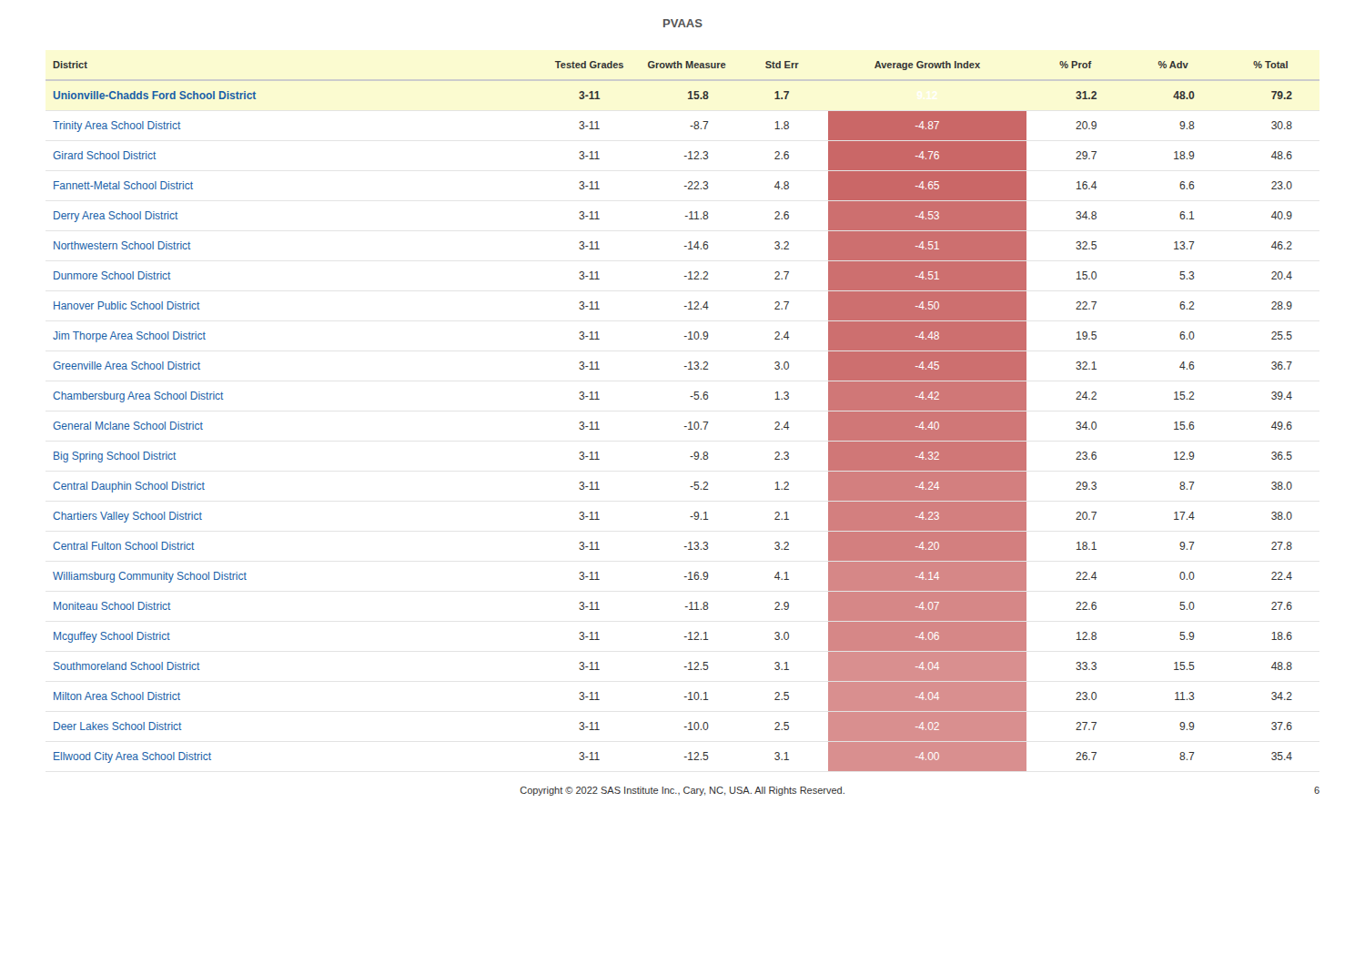PVAAS
| District | Tested Grades | Growth Measure | Std Err | Average Growth Index | % Prof | % Adv | % Total |
| --- | --- | --- | --- | --- | --- | --- | --- |
| Unionville-Chadds Ford School District | 3-11 | 15.8 | 1.7 | 9.12 | 31.2 | 48.0 | 79.2 |
| Trinity Area School District | 3-11 | -8.7 | 1.8 | -4.87 | 20.9 | 9.8 | 30.8 |
| Girard School District | 3-11 | -12.3 | 2.6 | -4.76 | 29.7 | 18.9 | 48.6 |
| Fannett-Metal School District | 3-11 | -22.3 | 4.8 | -4.65 | 16.4 | 6.6 | 23.0 |
| Derry Area School District | 3-11 | -11.8 | 2.6 | -4.53 | 34.8 | 6.1 | 40.9 |
| Northwestern School District | 3-11 | -14.6 | 3.2 | -4.51 | 32.5 | 13.7 | 46.2 |
| Dunmore School District | 3-11 | -12.2 | 2.7 | -4.51 | 15.0 | 5.3 | 20.4 |
| Hanover Public School District | 3-11 | -12.4 | 2.7 | -4.50 | 22.7 | 6.2 | 28.9 |
| Jim Thorpe Area School District | 3-11 | -10.9 | 2.4 | -4.48 | 19.5 | 6.0 | 25.5 |
| Greenville Area School District | 3-11 | -13.2 | 3.0 | -4.45 | 32.1 | 4.6 | 36.7 |
| Chambersburg Area School District | 3-11 | -5.6 | 1.3 | -4.42 | 24.2 | 15.2 | 39.4 |
| General Mclane School District | 3-11 | -10.7 | 2.4 | -4.40 | 34.0 | 15.6 | 49.6 |
| Big Spring School District | 3-11 | -9.8 | 2.3 | -4.32 | 23.6 | 12.9 | 36.5 |
| Central Dauphin School District | 3-11 | -5.2 | 1.2 | -4.24 | 29.3 | 8.7 | 38.0 |
| Chartiers Valley School District | 3-11 | -9.1 | 2.1 | -4.23 | 20.7 | 17.4 | 38.0 |
| Central Fulton School District | 3-11 | -13.3 | 3.2 | -4.20 | 18.1 | 9.7 | 27.8 |
| Williamsburg Community School District | 3-11 | -16.9 | 4.1 | -4.14 | 22.4 | 0.0 | 22.4 |
| Moniteau School District | 3-11 | -11.8 | 2.9 | -4.07 | 22.6 | 5.0 | 27.6 |
| Mcguffey School District | 3-11 | -12.1 | 3.0 | -4.06 | 12.8 | 5.9 | 18.6 |
| Southmoreland School District | 3-11 | -12.5 | 3.1 | -4.04 | 33.3 | 15.5 | 48.8 |
| Milton Area School District | 3-11 | -10.1 | 2.5 | -4.04 | 23.0 | 11.3 | 34.2 |
| Deer Lakes School District | 3-11 | -10.0 | 2.5 | -4.02 | 27.7 | 9.9 | 37.6 |
| Ellwood City Area School District | 3-11 | -12.5 | 3.1 | -4.00 | 26.7 | 8.7 | 35.4 |
Copyright © 2022 SAS Institute Inc., Cary, NC, USA. All Rights Reserved.
6